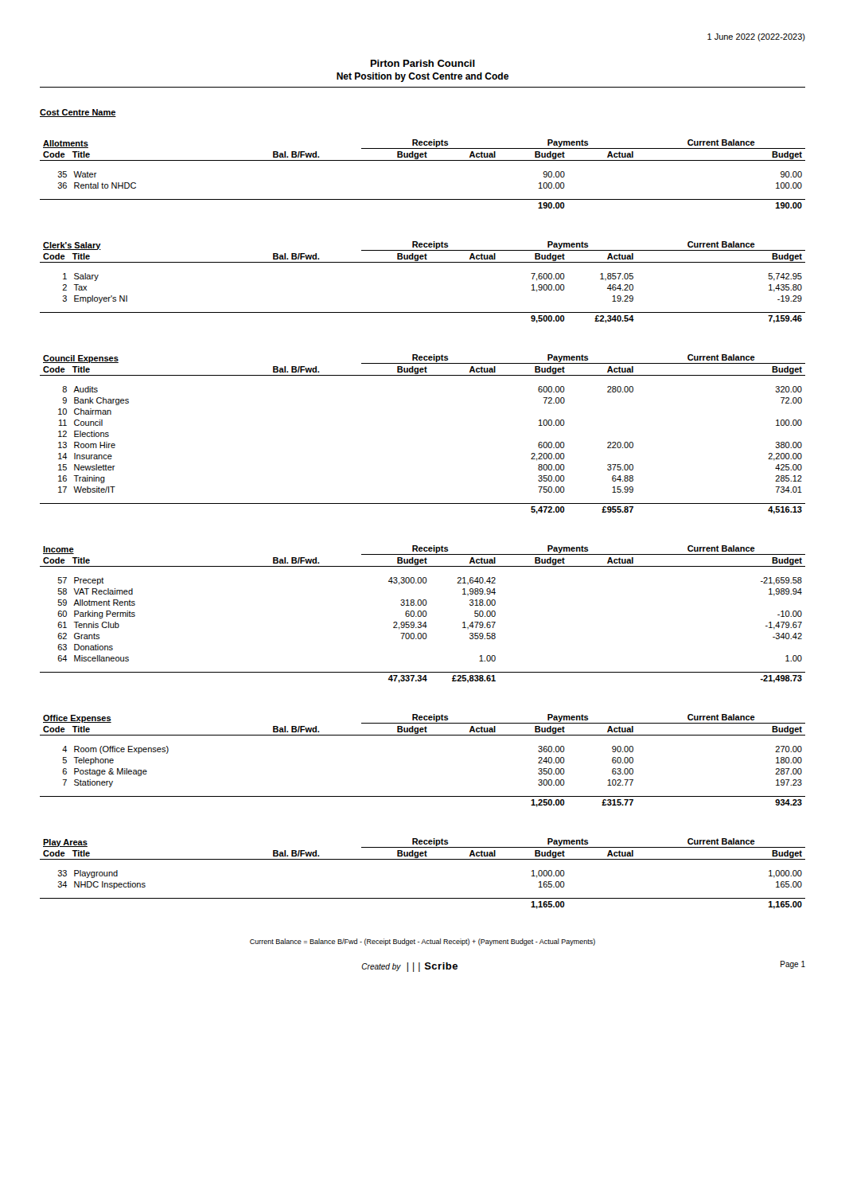1 June 2022 (2022-2023)
Pirton Parish Council
Net Position by Cost Centre and Code
Cost Centre Name
| Allotments | | Receipts | Payments | Current Balance |
| Code Title | Bal. B/Fwd. | Budget | Actual | Budget | Actual | Budget |
| 35 | Water | | | | 90.00 | | 90.00 |
| 36 | Rental to NHDC | | | | 100.00 | | 100.00 |
| | | | | 190.00 | | 190.00 |
| Clerk's Salary | | Receipts | Payments | Current Balance |
| Code Title | Bal. B/Fwd. | Budget | Actual | Budget | Actual | Budget |
| 1 | Salary | | | | 7,600.00 | 1,857.05 | 5,742.95 |
| 2 | Tax | | | | 1,900.00 | 464.20 | 1,435.80 |
| 3 | Employer's NI | | | | | 19.29 | -19.29 |
| | | | | 9,500.00 | £2,340.54 | 7,159.46 |
| Council Expenses | | Receipts | Payments | Current Balance |
| Code Title | Bal. B/Fwd. | Budget | Actual | Budget | Actual | Budget |
| 8 | Audits | | | | 600.00 | 280.00 | 320.00 |
| 9 | Bank Charges | | | | 72.00 | | 72.00 |
| 10 | Chairman | | | | | | |
| 11 | Council | | | | 100.00 | | 100.00 |
| 12 | Elections | | | | | | |
| 13 | Room Hire | | | | 600.00 | 220.00 | 380.00 |
| 14 | Insurance | | | | 2,200.00 | | 2,200.00 |
| 15 | Newsletter | | | | 800.00 | 375.00 | 425.00 |
| 16 | Training | | | | 350.00 | 64.88 | 285.12 |
| 17 | Website/IT | | | | 750.00 | 15.99 | 734.01 |
| | | | | 5,472.00 | £955.87 | 4,516.13 |
| Income | | Receipts | Payments | Current Balance |
| Code Title | Bal. B/Fwd. | Budget | Actual | Budget | Actual | Budget |
| 57 | Precept | | 43,300.00 | 21,640.42 | | | -21,659.58 |
| 58 | VAT Reclaimed | | | 1,989.94 | | | 1,989.94 |
| 59 | Allotment Rents | | 318.00 | 318.00 | | | |
| 60 | Parking Permits | | 60.00 | 50.00 | | | -10.00 |
| 61 | Tennis Club | | 2,959.34 | 1,479.67 | | | -1,479.67 |
| 62 | Grants | | 700.00 | 359.58 | | | -340.42 |
| 63 | Donations | | | | | | |
| 64 | Miscellaneous | | | 1.00 | | | 1.00 |
| | | 47,337.34 | £25,838.61 | | | -21,498.73 |
| Office Expenses | | Receipts | Payments | Current Balance |
| Code Title | Bal. B/Fwd. | Budget | Actual | Budget | Actual | Budget |
| 4 | Room (Office Expenses) | | | | 360.00 | 90.00 | 270.00 |
| 5 | Telephone | | | | 240.00 | 60.00 | 180.00 |
| 6 | Postage & Mileage | | | | 350.00 | 63.00 | 287.00 |
| 7 | Stationery | | | | 300.00 | 102.77 | 197.23 |
| | | | | 1,250.00 | £315.77 | 934.23 |
| Play Areas | | Receipts | Payments | Current Balance |
| Code Title | Bal. B/Fwd. | Budget | Actual | Budget | Actual | Budget |
| 33 | Playground | | | | 1,000.00 | | 1,000.00 |
| 34 | NHDC Inspections | | | | 165.00 | | 165.00 |
| | | | | 1,165.00 | | 1,165.00 |
Current Balance = Balance B/Fwd - (Receipt Budget - Actual Receipt) + (Payment Budget - Actual Payments)
Page 1 Created by ||| Scribe